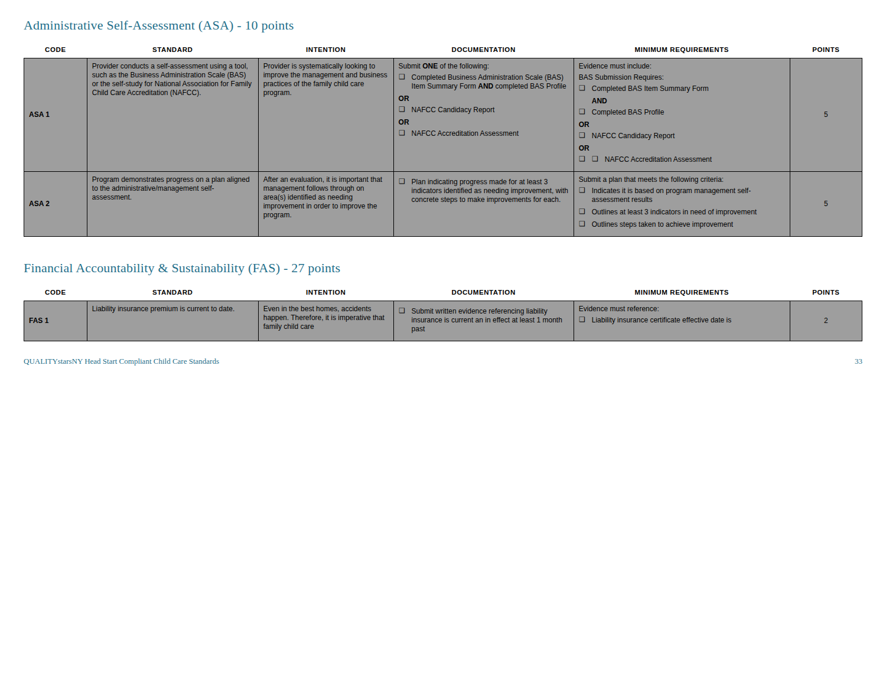Administrative Self-Assessment (ASA) - 10 points
| CODE | STANDARD | INTENTION | DOCUMENTATION | MINIMUM REQUIREMENTS | POINTS |
| --- | --- | --- | --- | --- | --- |
| ASA 1 | Provider conducts a self-assessment using a tool, such as the Business Administration Scale (BAS) or the self-study for National Association for Family Child Care Accreditation (NAFCC). | Provider is systematically looking to improve the management and business practices of the family child care program. | Submit ONE of the following: Completed Business Administration Scale (BAS) Item Summary Form AND completed BAS Profile OR NAFCC Candidacy Report OR NAFCC Accreditation Assessment | Evidence must include: BAS Submission Requires: Completed BAS Item Summary Form AND Completed BAS Profile OR NAFCC Candidacy Report OR ❑ NAFCC Accreditation Assessment | 5 |
| ASA 2 | Program demonstrates progress on a plan aligned to the administrative/management self-assessment. | After an evaluation, it is important that management follows through on area(s) identified as needing improvement in order to improve the program. | Plan indicating progress made for at least 3 indicators identified as needing improvement, with concrete steps to make improvements for each. | Submit a plan that meets the following criteria: Indicates it is based on program management self-assessment results Outlines at least 3 indicators in need of improvement Outlines steps taken to achieve improvement | 5 |
Financial Accountability & Sustainability (FAS) - 27 points
| CODE | STANDARD | INTENTION | DOCUMENTATION | MINIMUM REQUIREMENTS | POINTS |
| --- | --- | --- | --- | --- | --- |
| FAS 1 | Liability insurance premium is current to date. | Even in the best homes, accidents happen. Therefore, it is imperative that family child care | Submit written evidence referencing liability insurance is current an in effect at least 1 month past | Evidence must reference: Liability insurance certificate effective date is | 2 |
QUALITYstarsNY Head Start Compliant Child Care Standards 33